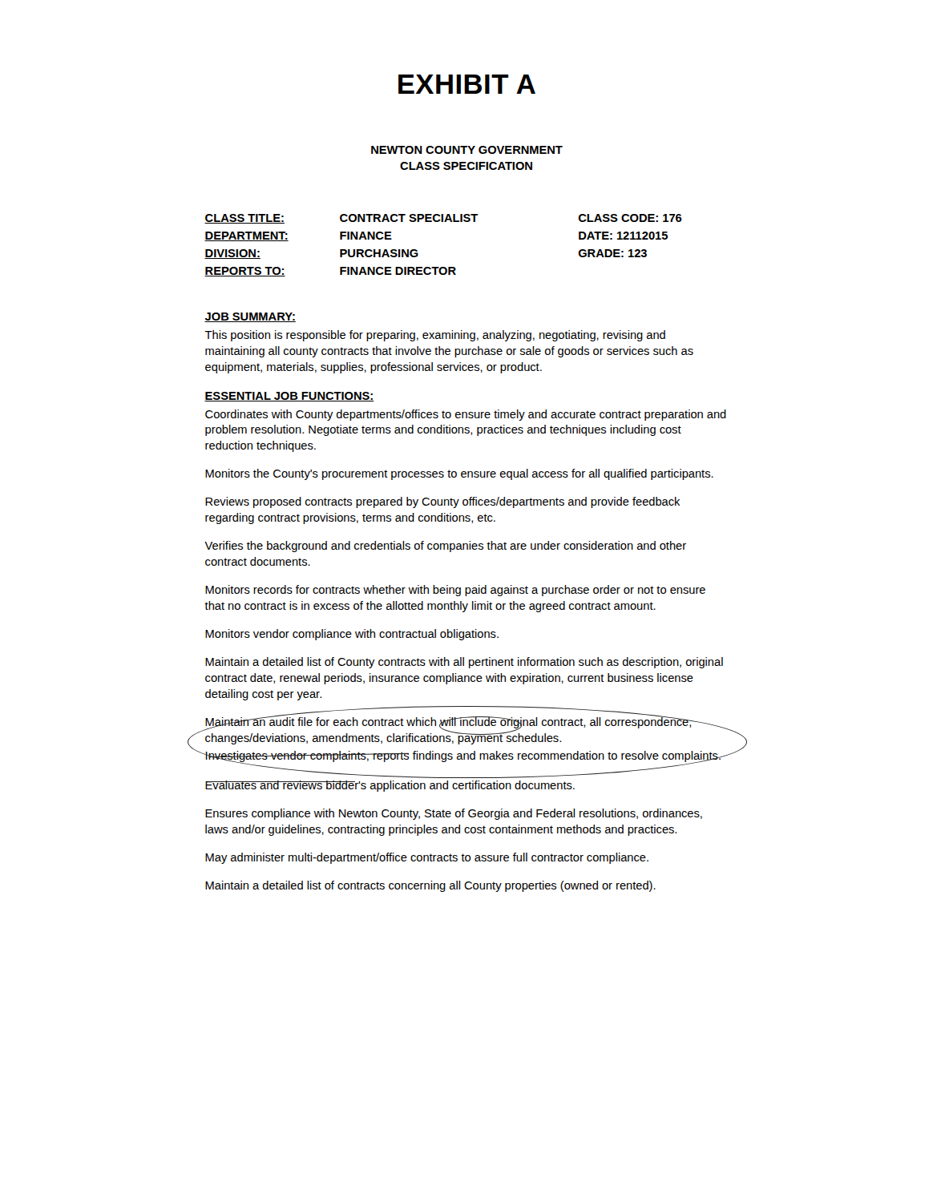EXHIBIT A
NEWTON COUNTY GOVERNMENT
CLASS SPECIFICATION
| CLASS TITLE: | CONTRACT SPECIALIST | CLASS CODE: 176 |
| DEPARTMENT: | FINANCE | DATE: 12112015 |
| DIVISION: | PURCHASING | GRADE: 123 |
| REPORTS TO: | FINANCE DIRECTOR | |
JOB SUMMARY:
This position is responsible for preparing, examining, analyzing, negotiating, revising and maintaining all county contracts that involve the purchase or sale of goods or services such as equipment, materials, supplies, professional services, or product.
ESSENTIAL JOB FUNCTIONS:
Coordinates with County departments/offices to ensure timely and accurate contract preparation and problem resolution. Negotiate terms and conditions, practices and techniques including cost reduction techniques.
Monitors the County's procurement processes to ensure equal access for all qualified participants.
Reviews proposed contracts prepared by County offices/departments and provide feedback regarding contract provisions, terms and conditions, etc.
Verifies the background and credentials of companies that are under consideration and other contract documents.
Monitors records for contracts whether with being paid against a purchase order or not to ensure that no contract is in excess of the allotted monthly limit or the agreed contract amount.
Monitors vendor compliance with contractual obligations.
Maintain a detailed list of County contracts with all pertinent information such as description, original contract date, renewal periods, insurance compliance with expiration, current business license detailing cost per year.
Maintain an audit file for each contract which will include original contract, all correspondence, changes/deviations, amendments, clarifications, payment schedules.
Investigates vendor complaints, reports findings and makes recommendation to resolve complaints.
Evaluates and reviews bidder's application and certification documents.
Ensures compliance with Newton County, State of Georgia and Federal resolutions, ordinances, laws and/or guidelines, contracting principles and cost containment methods and practices.
May administer multi-department/office contracts to assure full contractor compliance.
Maintain a detailed list of contracts concerning all County properties (owned or rented).